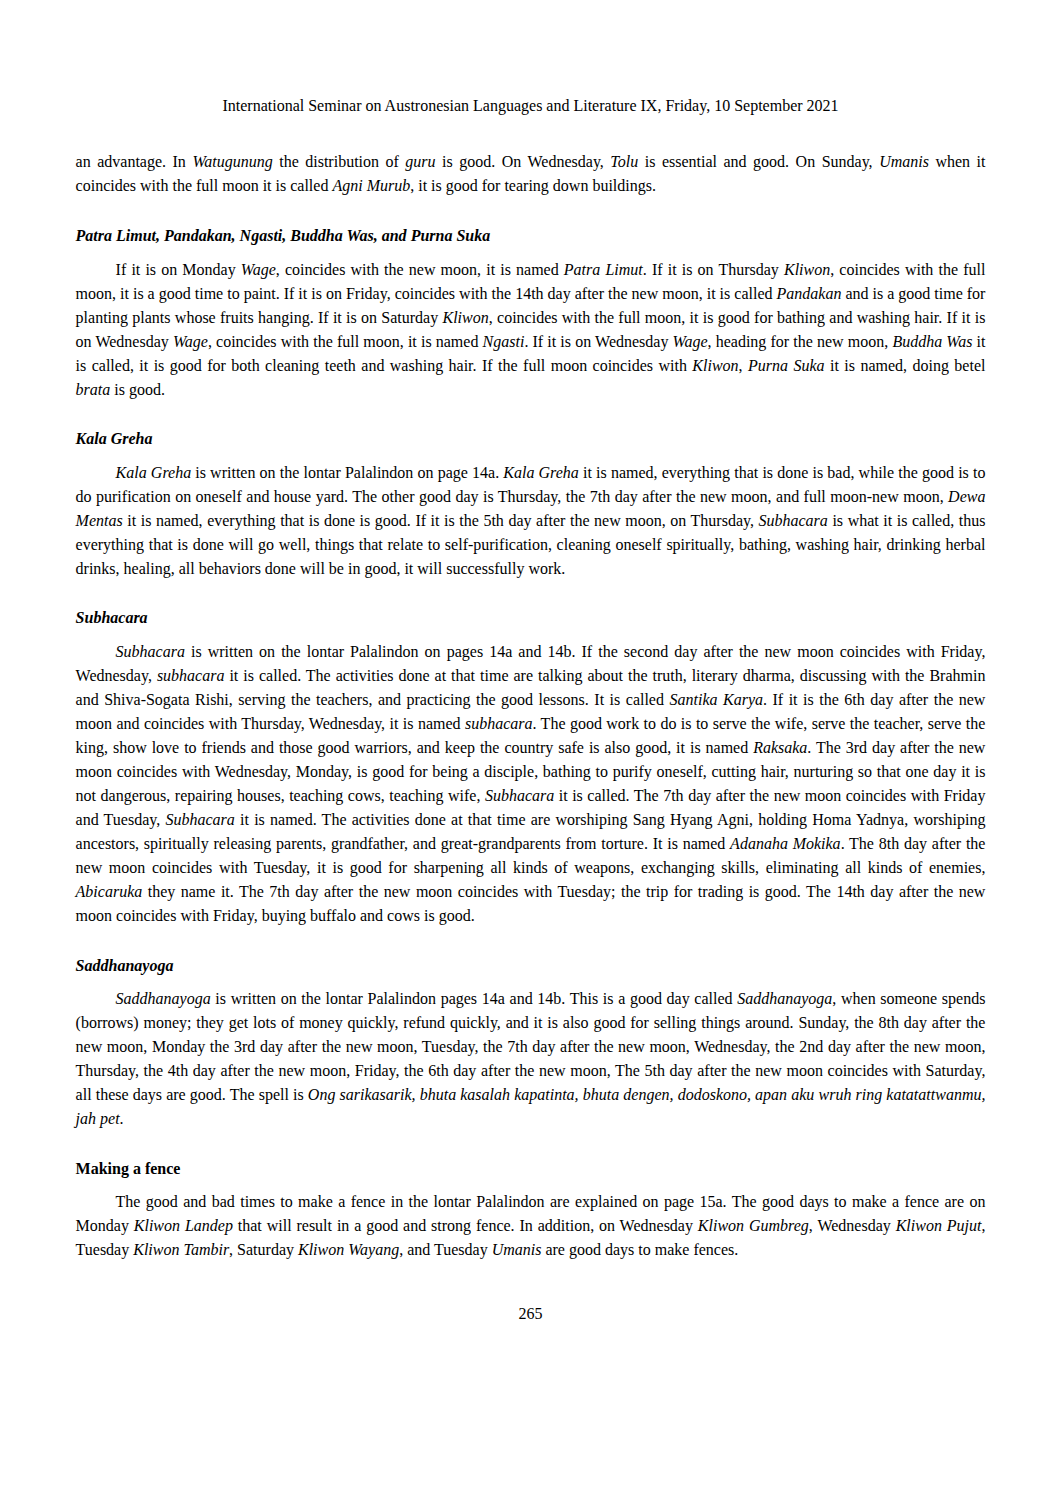International Seminar on Austronesian Languages and Literature IX, Friday, 10 September 2021
an advantage. In Watugunung the distribution of guru is good. On Wednesday, Tolu is essential and good. On Sunday, Umanis when it coincides with the full moon it is called Agni Murub, it is good for tearing down buildings.
Patra Limut, Pandakan, Ngasti, Buddha Was, and Purna Suka
If it is on Monday Wage, coincides with the new moon, it is named Patra Limut. If it is on Thursday Kliwon, coincides with the full moon, it is a good time to paint. If it is on Friday, coincides with the 14th day after the new moon, it is called Pandakan and is a good time for planting plants whose fruits hanging. If it is on Saturday Kliwon, coincides with the full moon, it is good for bathing and washing hair. If it is on Wednesday Wage, coincides with the full moon, it is named Ngasti. If it is on Wednesday Wage, heading for the new moon, Buddha Was it is called, it is good for both cleaning teeth and washing hair. If the full moon coincides with Kliwon, Purna Suka it is named, doing betel brata is good.
Kala Greha
Kala Greha is written on the lontar Palalindon on page 14a. Kala Greha it is named, everything that is done is bad, while the good is to do purification on oneself and house yard. The other good day is Thursday, the 7th day after the new moon, and full moon-new moon, Dewa Mentas it is named, everything that is done is good. If it is the 5th day after the new moon, on Thursday, Subhacara is what it is called, thus everything that is done will go well, things that relate to self-purification, cleaning oneself spiritually, bathing, washing hair, drinking herbal drinks, healing, all behaviors done will be in good, it will successfully work.
Subhacara
Subhacara is written on the lontar Palalindon on pages 14a and 14b. If the second day after the new moon coincides with Friday, Wednesday, subhacara it is called. The activities done at that time are talking about the truth, literary dharma, discussing with the Brahmin and Shiva-Sogata Rishi, serving the teachers, and practicing the good lessons. It is called Santika Karya. If it is the 6th day after the new moon and coincides with Thursday, Wednesday, it is named subhacara. The good work to do is to serve the wife, serve the teacher, serve the king, show love to friends and those good warriors, and keep the country safe is also good, it is named Raksaka. The 3rd day after the new moon coincides with Wednesday, Monday, is good for being a disciple, bathing to purify oneself, cutting hair, nurturing so that one day it is not dangerous, repairing houses, teaching cows, teaching wife, Subhacara it is called. The 7th day after the new moon coincides with Friday and Tuesday, Subhacara it is named. The activities done at that time are worshiping Sang Hyang Agni, holding Homa Yadnya, worshiping ancestors, spiritually releasing parents, grandfather, and great-grandparents from torture. It is named Adanaha Mokika. The 8th day after the new moon coincides with Tuesday, it is good for sharpening all kinds of weapons, exchanging skills, eliminating all kinds of enemies, Abicaruka they name it. The 7th day after the new moon coincides with Tuesday; the trip for trading is good. The 14th day after the new moon coincides with Friday, buying buffalo and cows is good.
Saddhanayoga
Saddhanayoga is written on the lontar Palalindon pages 14a and 14b. This is a good day called Saddhanayoga, when someone spends (borrows) money; they get lots of money quickly, refund quickly, and it is also good for selling things around. Sunday, the 8th day after the new moon, Monday the 3rd day after the new moon, Tuesday, the 7th day after the new moon, Wednesday, the 2nd day after the new moon, Thursday, the 4th day after the new moon, Friday, the 6th day after the new moon, The 5th day after the new moon coincides with Saturday, all these days are good. The spell is Ong sarikasarik, bhuta kasalah kapatinta, bhuta dengen, dodoskono, apan aku wruh ring katatattwanmu, jah pet.
Making a fence
The good and bad times to make a fence in the lontar Palalindon are explained on page 15a. The good days to make a fence are on Monday Kliwon Landep that will result in a good and strong fence. In addition, on Wednesday Kliwon Gumbreg, Wednesday Kliwon Pujut, Tuesday Kliwon Tambir, Saturday Kliwon Wayang, and Tuesday Umanis are good days to make fences.
265